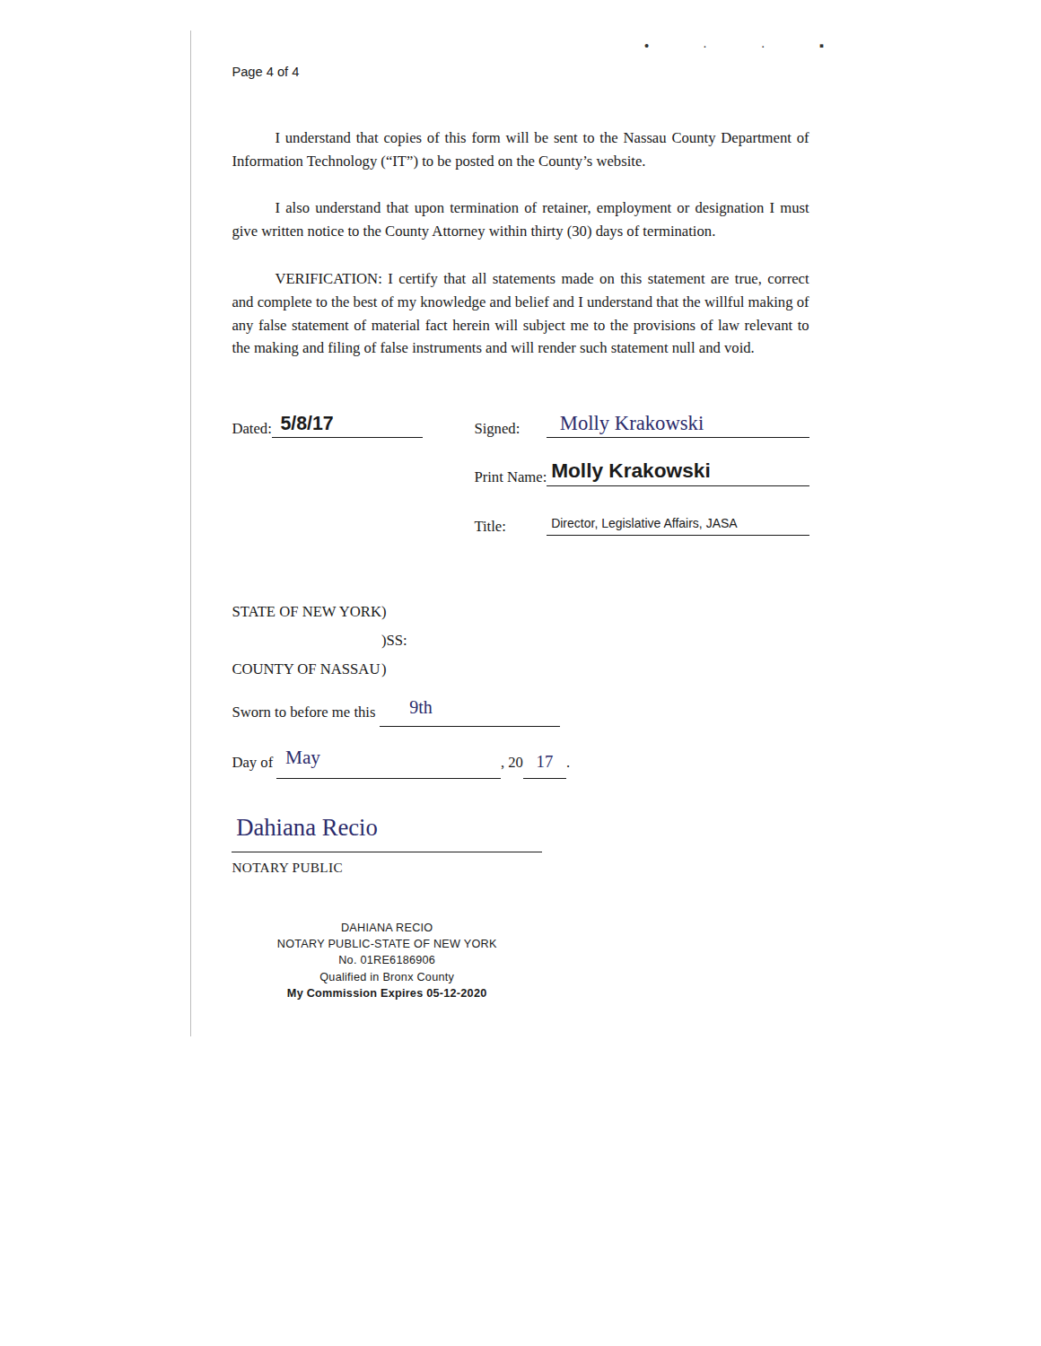• · · ▪
Page 4 of 4
I understand that copies of this form will be sent to the Nassau County Department of Information Technology (“IT”) to be posted on the County’s website.
I also understand that upon termination of retainer, employment or designation I must give written notice to the County Attorney within thirty (30) days of termination.
VERIFICATION: I certify that all statements made on this statement are true, correct and complete to the best of my knowledge and belief and I understand that the willful making of any false statement of material fact herein will subject me to the provisions of law relevant to the making and filing of false instruments and will render such statement null and void.
| Dated: | 5/8/17 | Signed: | Molly Krakowski |
| | | Print Name: | Molly Krakowski |
| | | Title: | Director, Legislative Affairs, JASA |
| STATE OF NEW YORK | ) | |
| | ) | SS: |
| COUNTY OF NASSAU | ) | |
Sworn to before me this 9th
Day of May, 2017.
Dahiana Recio
NOTARY PUBLIC
DAHIANA RECIO
NOTARY PUBLIC-STATE OF NEW YORK
No. 01RE6186906
Qualified in Bronx County
My Commission Expires 05-12-2020